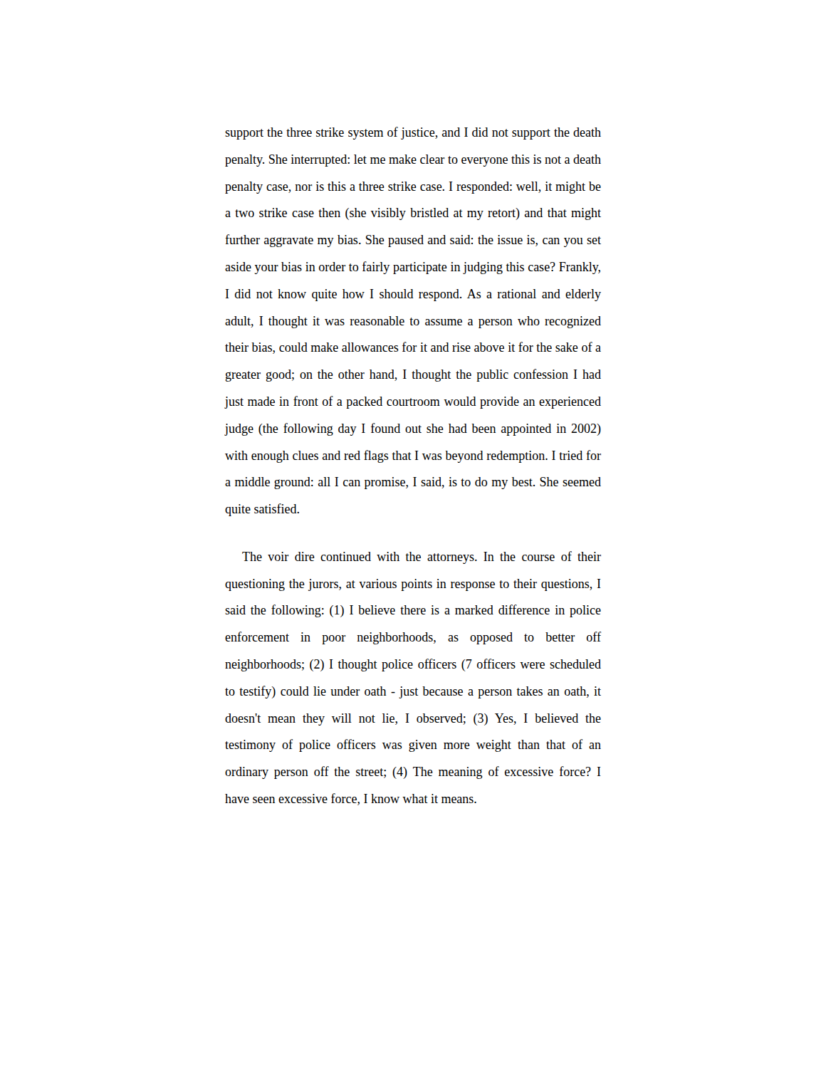support the three strike system of justice, and I did not support the death penalty. She interrupted: let me make clear to everyone this is not a death penalty case, nor is this a three strike case. I responded: well, it might be a two strike case then (she visibly bristled at my retort) and that might further aggravate my bias. She paused and said: the issue is, can you set aside your bias in order to fairly participate in judging this case? Frankly, I did not know quite how I should respond. As a rational and elderly adult, I thought it was reasonable to assume a person who recognized their bias, could make allowances for it and rise above it for the sake of a greater good; on the other hand, I thought the public confession I had just made in front of a packed courtroom would provide an experienced judge (the following day I found out she had been appointed in 2002) with enough clues and red flags that I was beyond redemption. I tried for a middle ground: all I can promise, I said, is to do my best. She seemed quite satisfied.
The voir dire continued with the attorneys. In the course of their questioning the jurors, at various points in response to their questions, I said the following: (1) I believe there is a marked difference in police enforcement in poor neighborhoods, as opposed to better off neighborhoods; (2) I thought police officers (7 officers were scheduled to testify) could lie under oath - just because a person takes an oath, it doesn't mean they will not lie, I observed; (3) Yes, I believed the testimony of police officers was given more weight than that of an ordinary person off the street; (4) The meaning of excessive force? I have seen excessive force, I know what it means.